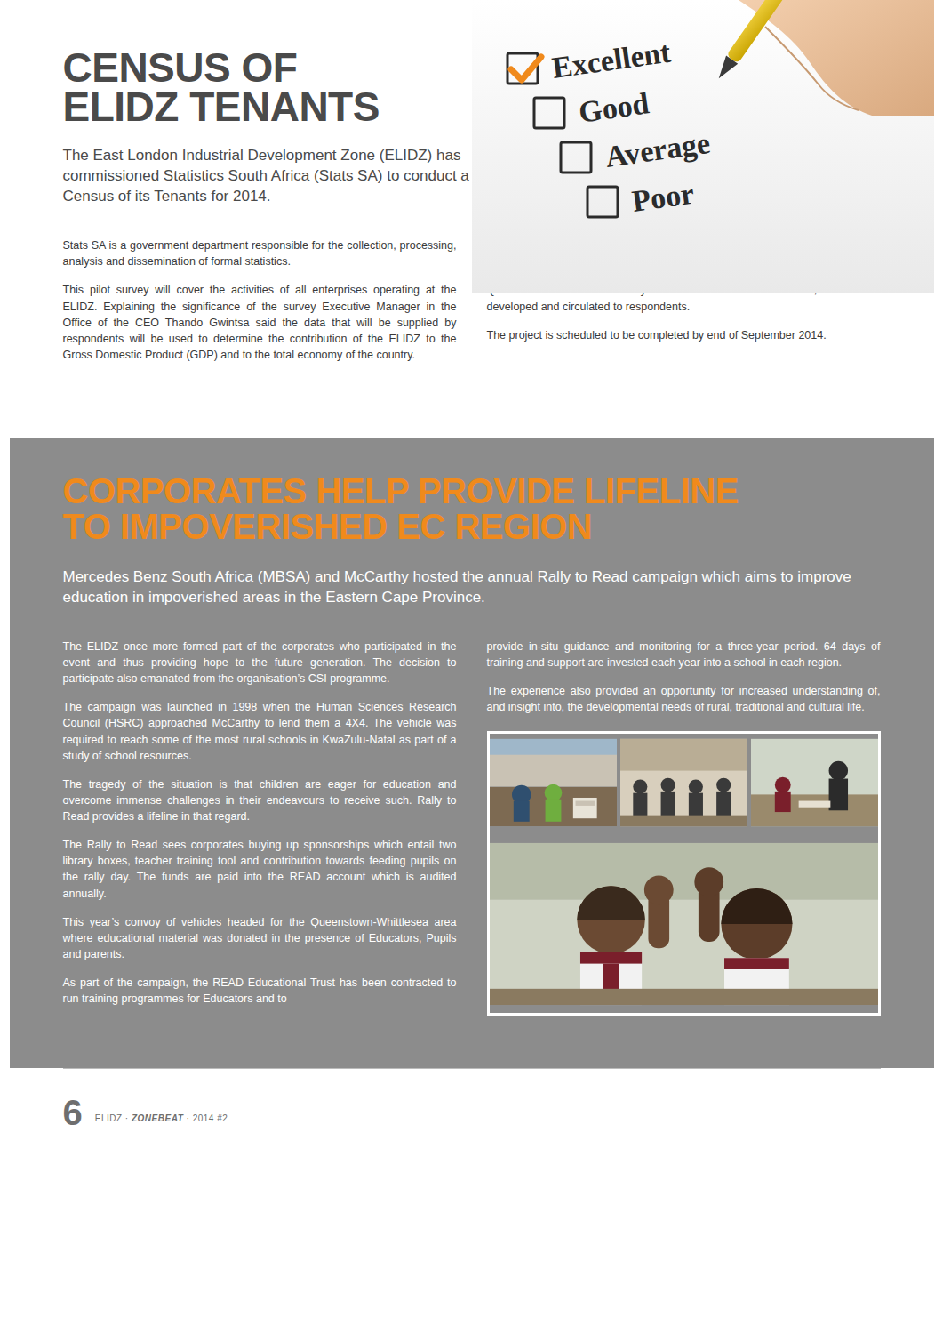Excellent Good Average Poor
Census of
ELIDZ Tenants
The East London Industrial Development Zone (ELIDZ) has commissioned Statistics South Africa (Stats SA) to conduct a Census of its Tenants for 2014.
Stats SA is a government department responsible for the collection, processing, analysis and dissemination of formal statistics.
This pilot survey will cover the activities of all enterprises operating at the ELIDZ. Explaining the significance of the survey Executive Manager in the Office of the CEO Thando Gwintsa said the data that will be supplied by respondents will be used to determine the contribution of the ELIDZ to the Gross Domestic Product (GDP) and to the total economy of the country.
“The information can also be used by individual business in analyses of comparative business performance”, added Gwintsa.
Questionnaires for this survey which commence on June 30, 2014 were developed and circulated to respondents.
The project is scheduled to be completed by end of September 2014.
Corporates help provide lifeline
to impoverished EC region
Mercedes Benz South Africa (MBSA) and McCarthy hosted the annual Rally to Read campaign which aims to improve education in impoverished areas in the Eastern Cape Province.
The ELIDZ once more formed part of the corporates who participated in the event and thus providing hope to the future generation. The decision to participate also emanated from the organisation’s CSI programme.
The campaign was launched in 1998 when the Human Sciences Research Council (HSRC) approached McCarthy to lend them a 4X4. The vehicle was required to reach some of the most rural schools in KwaZulu-Natal as part of a study of school resources.
The tragedy of the situation is that children are eager for education and overcome immense challenges in their endeavours to receive such. Rally to Read provides a lifeline in that regard.
The Rally to Read sees corporates buying up sponsorships which entail two library boxes, teacher training tool and contribution towards feeding pupils on the rally day. The funds are paid into the READ account which is audited annually.
This year’s convoy of vehicles headed for the Queenstown-Whittlesea area where educational material was donated in the presence of Educators, Pupils and parents.
As part of the campaign, the READ Educational Trust has been contracted to run training programmes for Educators and to
provide in-situ guidance and monitoring for a three-year period. 64 days of training and support are invested each year into a school in each region.
The experience also provided an opportunity for increased understanding of, and insight into, the developmental needs of rural, traditional and cultural life.
6
ELIDZ · ZONEBEAT · 2014 #2